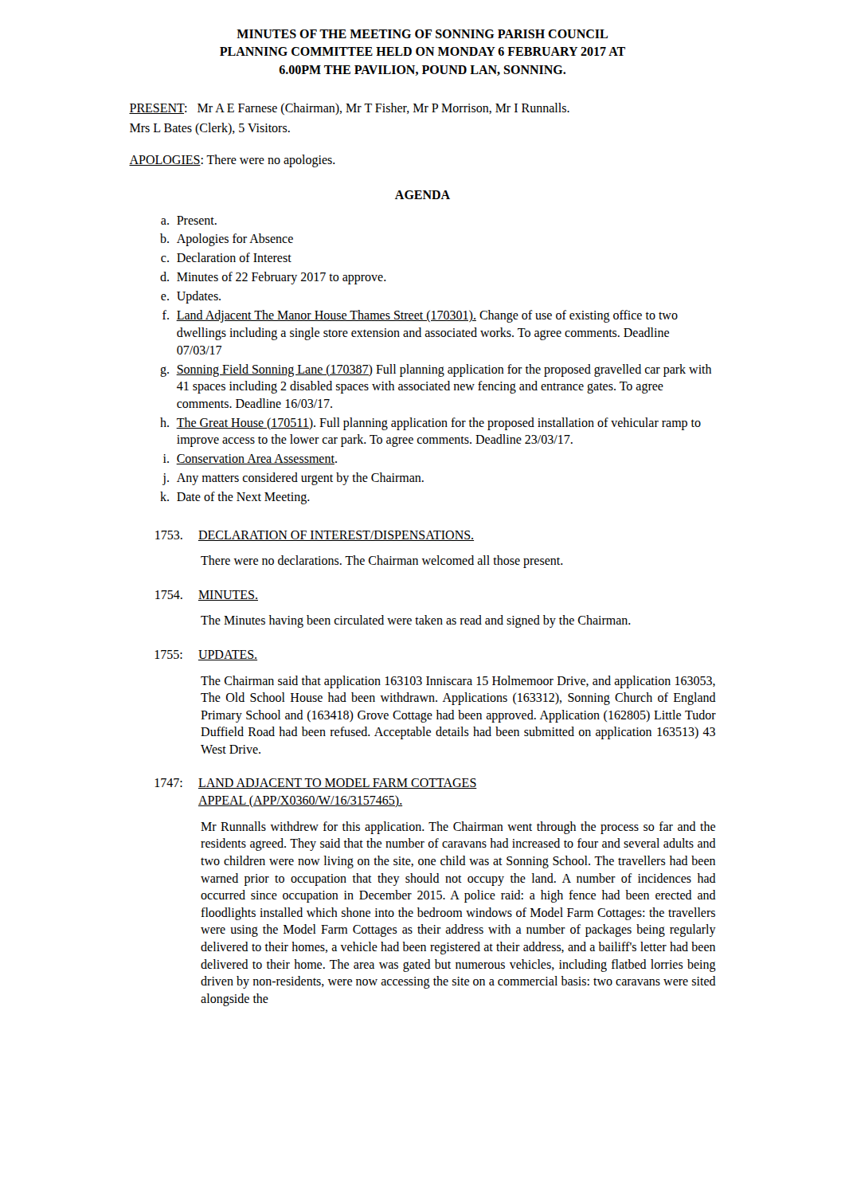Minutes of the Meeting of Sonning Parish Council
Planning Committee Held on Monday 6 February 2017 at
6.00pm The Pavilion, Pound Lan, Sonning.
PRESENT: Mr A E Farnese (Chairman), Mr T Fisher, Mr P Morrison, Mr I Runnalls.
Mrs L Bates (Clerk), 5 Visitors.
APOLOGIES: There were no apologies.
Agenda
Present.
Apologies for Absence
Declaration of Interest
Minutes of 22 February 2017 to approve.
Updates.
Land Adjacent The Manor House Thames Street (170301). Change of use of existing office to two dwellings including a single store extension and associated works. To agree comments. Deadline 07/03/17
Sonning Field Sonning Lane (170387) Full planning application for the proposed gravelled car park with 41 spaces including 2 disabled spaces with associated new fencing and entrance gates. To agree comments. Deadline 16/03/17.
The Great House (170511). Full planning application for the proposed installation of vehicular ramp to improve access to the lower car park. To agree comments. Deadline 23/03/17.
Conservation Area Assessment.
Any matters considered urgent by the Chairman.
Date of the Next Meeting.
1753. Declaration of Interest/Dispensations.
There were no declarations. The Chairman welcomed all those present.
1754. Minutes.
The Minutes having been circulated were taken as read and signed by the Chairman.
1755: Updates.
The Chairman said that application 163103 Inniscara 15 Holmemoor Drive, and application 163053, The Old School House had been withdrawn. Applications (163312), Sonning Church of England Primary School and (163418) Grove Cottage had been approved. Application (162805) Little Tudor Duffield Road had been refused. Acceptable details had been submitted on application 163513) 43 West Drive.
1747: Land Adjacent to Model Farm Cottages Appeal (APP/X0360/W/16/3157465).
Mr Runnalls withdrew for this application. The Chairman went through the process so far and the residents agreed. They said that the number of caravans had increased to four and several adults and two children were now living on the site, one child was at Sonning School. The travellers had been warned prior to occupation that they should not occupy the land. A number of incidences had occurred since occupation in December 2015. A police raid: a high fence had been erected and floodlights installed which shone into the bedroom windows of Model Farm Cottages: the travellers were using the Model Farm Cottages as their address with a number of packages being regularly delivered to their homes, a vehicle had been registered at their address, and a bailiff's letter had been delivered to their home. The area was gated but numerous vehicles, including flatbed lorries being driven by non-residents, were now accessing the site on a commercial basis: two caravans were sited alongside the